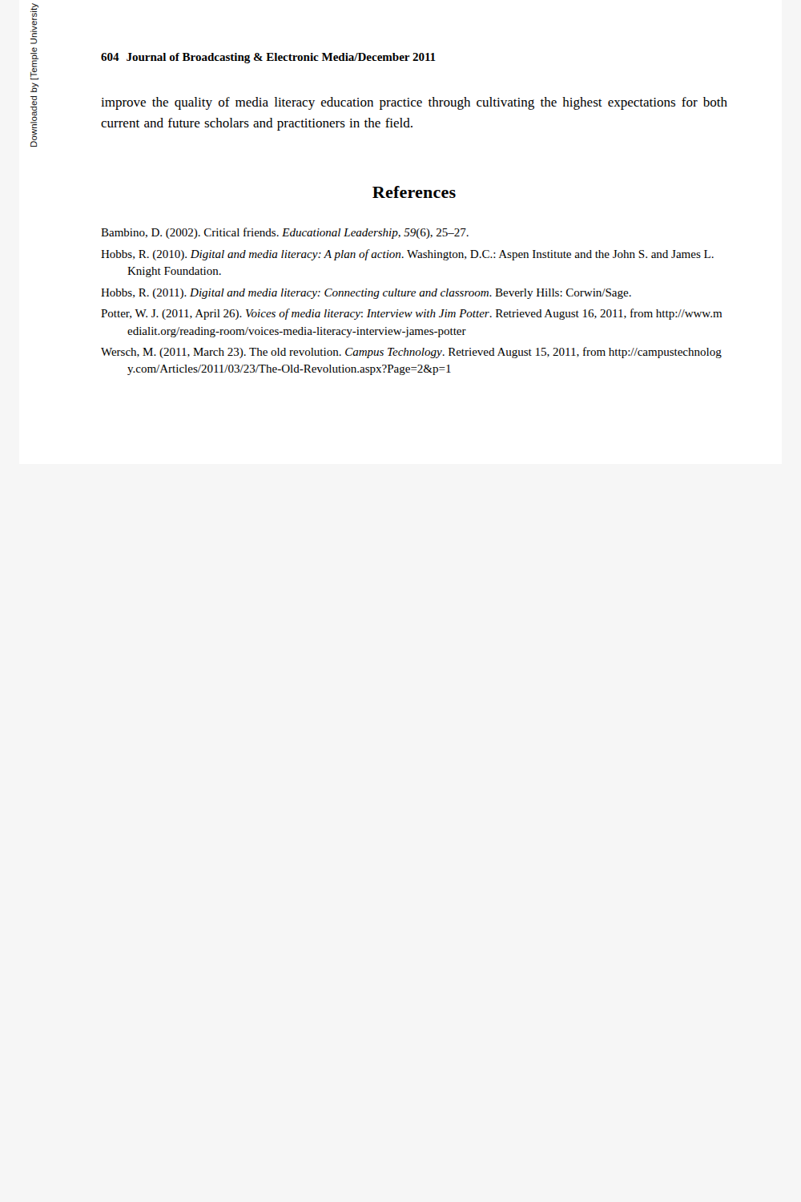Downloaded by [Temple University Libraries] at 07:27 05 December 2011
604 Journal of Broadcasting & Electronic Media/December 2011
improve the quality of media literacy education practice through cultivating the highest expectations for both current and future scholars and practitioners in the field.
References
Bambino, D. (2002). Critical friends. Educational Leadership, 59(6), 25–27.
Hobbs, R. (2010). Digital and media literacy: A plan of action. Washington, D.C.: Aspen Institute and the John S. and James L. Knight Foundation.
Hobbs, R. (2011). Digital and media literacy: Connecting culture and classroom. Beverly Hills: Corwin/Sage.
Potter, W. J. (2011, April 26). Voices of media literacy: Interview with Jim Potter. Retrieved August 16, 2011, from http://www.medialit.org/reading-room/voices-media-literacy-interview-james-potter
Wersch, M. (2011, March 23). The old revolution. Campus Technology. Retrieved August 15, 2011, from http://campustechnology.com/Articles/2011/03/23/The-Old-Revolution.aspx?Page=2&p=1